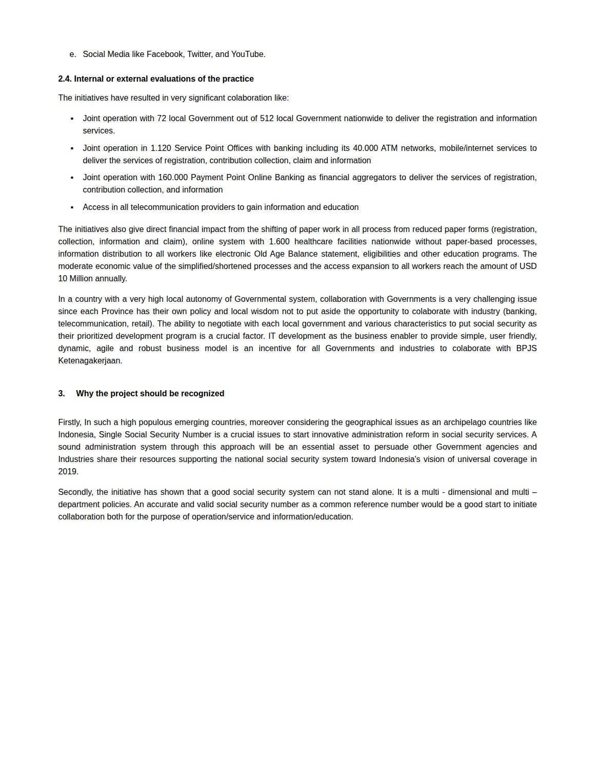Social Media like Facebook, Twitter, and YouTube.
2.4. Internal or external evaluations of the practice
The initiatives have resulted in very significant colaboration like:
Joint operation with 72 local Government out of 512 local Government nationwide to deliver the registration and information services.
Joint operation in 1.120 Service Point Offices with banking including its 40.000 ATM networks, mobile/internet services to deliver the services of registration, contribution collection, claim and information
Joint operation with 160.000 Payment Point Online Banking as financial aggregators to deliver the services of registration, contribution collection, and information
Access in all telecommunication providers to gain information and education
The initiatives also give direct financial impact from the shifting of paper work in all process from reduced paper forms (registration, collection, information and claim), online system with 1.600 healthcare facilities nationwide without paper-based processes, information distribution to all workers like electronic Old Age Balance statement, eligibilities and other education programs. The moderate economic value of the simplified/shortened processes and the access expansion to all workers reach the amount of USD 10 Million annually.
In a country with a very high local autonomy of Governmental system, collaboration with Governments is a very challenging issue since each Province has their own policy and local wisdom not to put aside the opportunity to colaborate with industry (banking, telecommunication, retail). The ability to negotiate with each local government and various characteristics to put social security as their prioritized development program is a crucial factor. IT development as the business enabler to provide simple, user friendly, dynamic, agile and robust business model is an incentive for all Governments and industries to colaborate with BPJS Ketenagakerjaan.
3. Why the project should be recognized
Firstly, In such a high populous emerging countries, moreover considering the geographical issues as an archipelago countries like Indonesia, Single Social Security Number is a crucial issues to start innovative administration reform in social security services. A sound administration system through this approach will be an essential asset to persuade other Government agencies and Industries share their resources supporting the national social security system toward Indonesia's vision of universal coverage in 2019.
Secondly, the initiative has shown that a good social security system can not stand alone. It is a multi - dimensional and multi – department policies. An accurate and valid social security number as a common reference number would be a good start to initiate collaboration both for the purpose of operation/service and information/education.